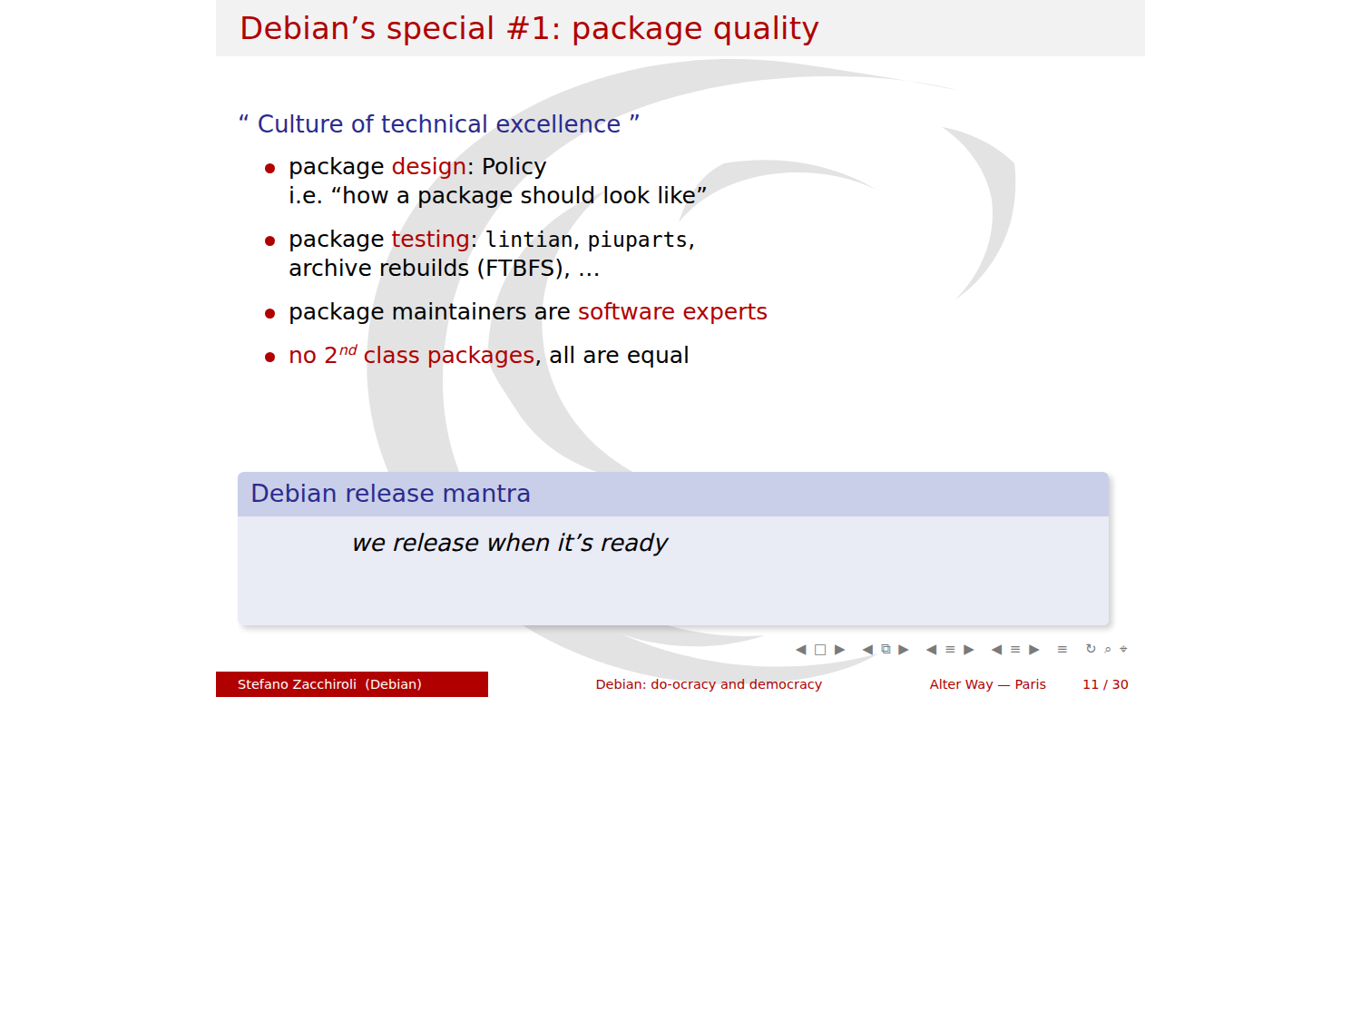Debian’s special #1: package quality
“ Culture of technical excellence ”
package design: Policy
i.e. “how a package should look like”
package testing: lintian, piuparts,
archive rebuilds (FTBFS), …
package maintainers are software experts
no 2nd class packages, all are equal
Debian release mantra
we release when it’s ready
◀ □ ▶ ◀ ⧉ ▶ ◀ ≡ ▶ ◀ ≡ ▶ ≡ ↻ ⌕ ⌖
Stefano Zacchiroli (Debian)
Debian: do-ocracy and democracy
Alter Way — Paris 11 / 30